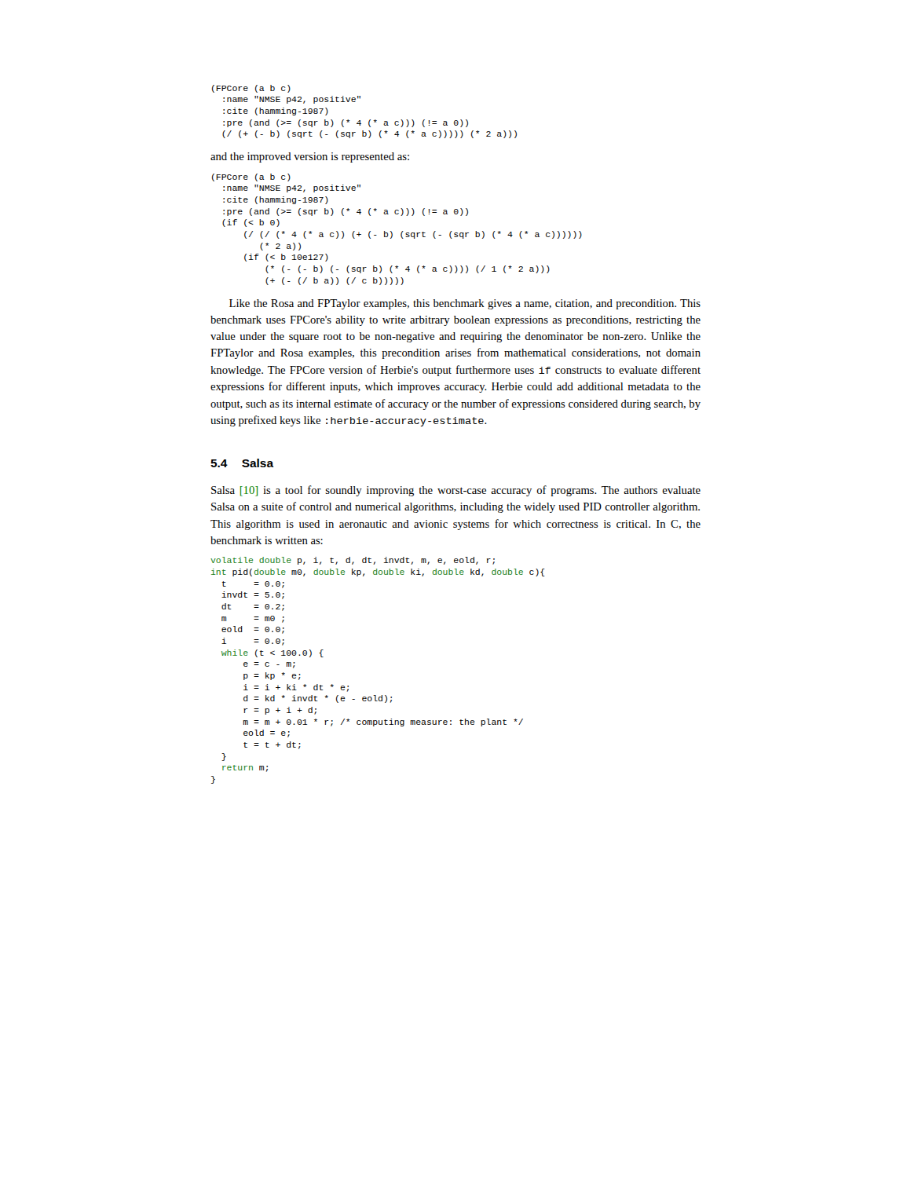(FPCore (a b c)
  :name "NMSE p42, positive"
  :cite (hamming-1987)
  :pre (and (>= (sqr b) (* 4 (* a c))) (!= a 0))
  (/ (+ (- b) (sqrt (- (sqr b) (* 4 (* a c))))) (* 2 a)))
and the improved version is represented as:
(FPCore (a b c)
  :name "NMSE p42, positive"
  :cite (hamming-1987)
  :pre (and (>= (sqr b) (* 4 (* a c))) (!= a 0))
  (if (< b 0)
      (/ (/ (* 4 (* a c)) (+ (- b) (sqrt (- (sqr b) (* 4 (* a c))))))
         (* 2 a))
      (if (< b 10e127)
          (* (- (- b) (- (sqr b) (* 4 (* a c)))) (/ 1 (* 2 a)))
          (+ (- (/ b a)) (/ c b)))))
Like the Rosa and FPTaylor examples, this benchmark gives a name, citation, and precondition. This benchmark uses FPCore's ability to write arbitrary boolean expressions as preconditions, restricting the value under the square root to be non-negative and requiring the denominator be non-zero. Unlike the FPTaylor and Rosa examples, this precondition arises from mathematical considerations, not domain knowledge. The FPCore version of Herbie's output furthermore uses if constructs to evaluate different expressions for different inputs, which improves accuracy. Herbie could add additional metadata to the output, such as its internal estimate of accuracy or the number of expressions considered during search, by using prefixed keys like :herbie-accuracy-estimate.
5.4 Salsa
Salsa [10] is a tool for soundly improving the worst-case accuracy of programs. The authors evaluate Salsa on a suite of control and numerical algorithms, including the widely used PID controller algorithm. This algorithm is used in aeronautic and avionic systems for which correctness is critical. In C, the benchmark is written as:
volatile double p, i, t, d, dt, invdt, m, e, eold, r;
int pid(double m0, double kp, double ki, double kd, double c){
  t     = 0.0;
  invdt = 5.0;
  dt    = 0.2;
  m     = m0 ;
  eold  = 0.0;
  i     = 0.0;
  while (t < 100.0) {
      e = c - m;
      p = kp * e;
      i = i + ki * dt * e;
      d = kd * invdt * (e - eold);
      r = p + i + d;
      m = m + 0.01 * r; /* computing measure: the plant */
      eold = e;
      t = t + dt;
  }
  return m;
}